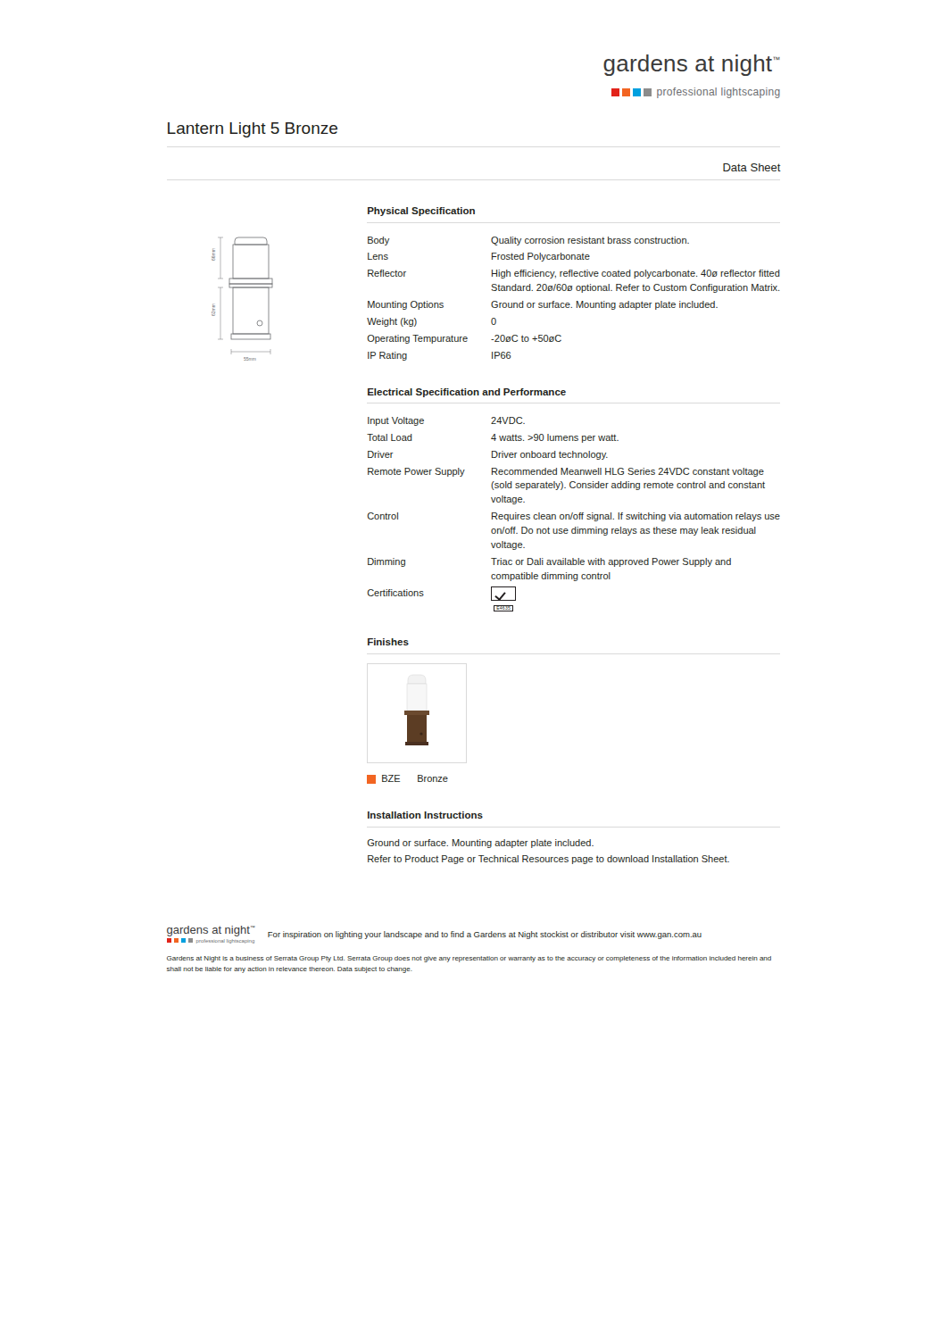gardens at night™
professional lightscaping
Lantern Light 5 Bronze
Data Sheet
66mm 62mm 55mm
Physical Specification
| Body | Quality corrosion resistant brass construction. |
| Lens | Frosted Polycarbonate |
| Reflector | High efficiency, reflective coated polycarbonate. 40ø reflector fitted Standard. 20ø/60ø optional. Refer to Custom Configuration Matrix. |
| Mounting Options | Ground or surface. Mounting adapter plate included. |
| Weight (kg) | 0 |
| Operating Tempurature | -20øC to +50øC |
| IP Rating | IP66 |
Electrical Specification and Performance
| Input Voltage | 24VDC. |
| Total Load | 4 watts. >90 lumens per watt. |
| Driver | Driver onboard technology. |
| Remote Power Supply | Recommended Meanwell HLG Series 24VDC constant voltage (sold separately). Consider adding remote control and constant voltage. |
| Control | Requires clean on/off signal. If switching via automation relays use on/off. Do not use dimming relays as these may leak residual voltage. |
| Dimming | Triac or Dali available with approved Power Supply and compatible dimming control |
| Certifications | E4635 |
Finishes
BZE Bronze
Installation Instructions
Ground or surface. Mounting adapter plate included.
Refer to Product Page or Technical Resources page to download Installation Sheet.
gardens at night™
professional lightscaping
For inspiration on lighting your landscape and to find a Gardens at Night stockist or distributor visit www.gan.com.au
Gardens at Night is a business of Serrata Group Pty Ltd. Serrata Group does not give any representation or warranty as to the accuracy or completeness of the information included herein and shall not be liable for any action in relevance thereon. Data subject to change.